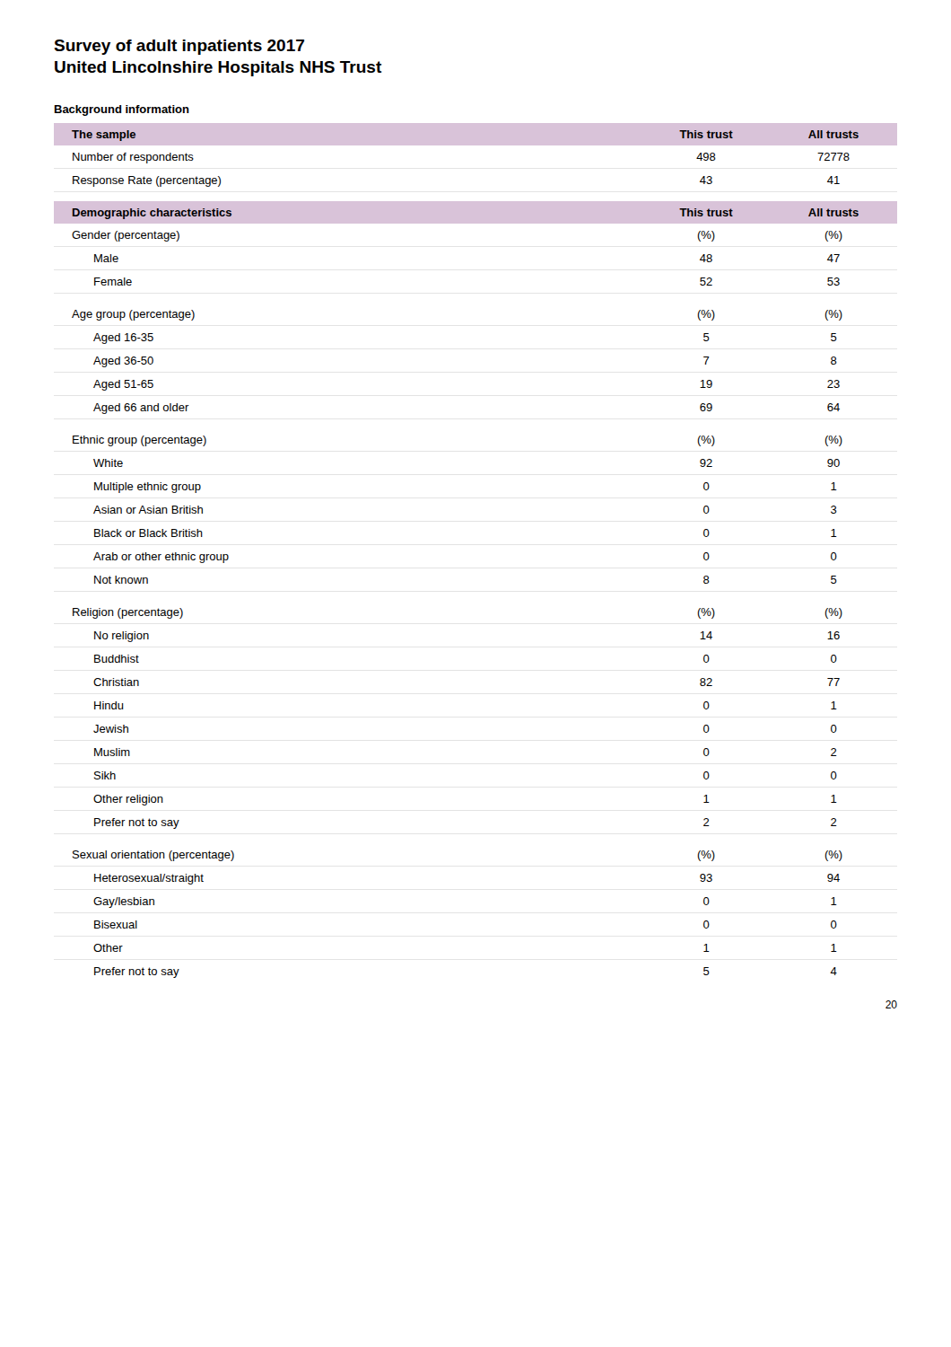Survey of adult inpatients 2017
United Lincolnshire Hospitals NHS Trust
Background information
| The sample | This trust | All trusts |
| --- | --- | --- |
| Number of respondents | 498 | 72778 |
| Response Rate (percentage) | 43 | 41 |
| Demographic characteristics | This trust | All trusts |
| Gender (percentage) | (%) | (%) |
| Male | 48 | 47 |
| Female | 52 | 53 |
| Age group (percentage) | (%) | (%) |
| Aged 16-35 | 5 | 5 |
| Aged 36-50 | 7 | 8 |
| Aged 51-65 | 19 | 23 |
| Aged 66 and older | 69 | 64 |
| Ethnic group (percentage) | (%) | (%) |
| White | 92 | 90 |
| Multiple ethnic group | 0 | 1 |
| Asian or Asian British | 0 | 3 |
| Black or Black British | 0 | 1 |
| Arab or other ethnic group | 0 | 0 |
| Not known | 8 | 5 |
| Religion (percentage) | (%) | (%) |
| No religion | 14 | 16 |
| Buddhist | 0 | 0 |
| Christian | 82 | 77 |
| Hindu | 0 | 1 |
| Jewish | 0 | 0 |
| Muslim | 0 | 2 |
| Sikh | 0 | 0 |
| Other religion | 1 | 1 |
| Prefer not to say | 2 | 2 |
| Sexual orientation (percentage) | (%) | (%) |
| Heterosexual/straight | 93 | 94 |
| Gay/lesbian | 0 | 1 |
| Bisexual | 0 | 0 |
| Other | 1 | 1 |
| Prefer not to say | 5 | 4 |
20